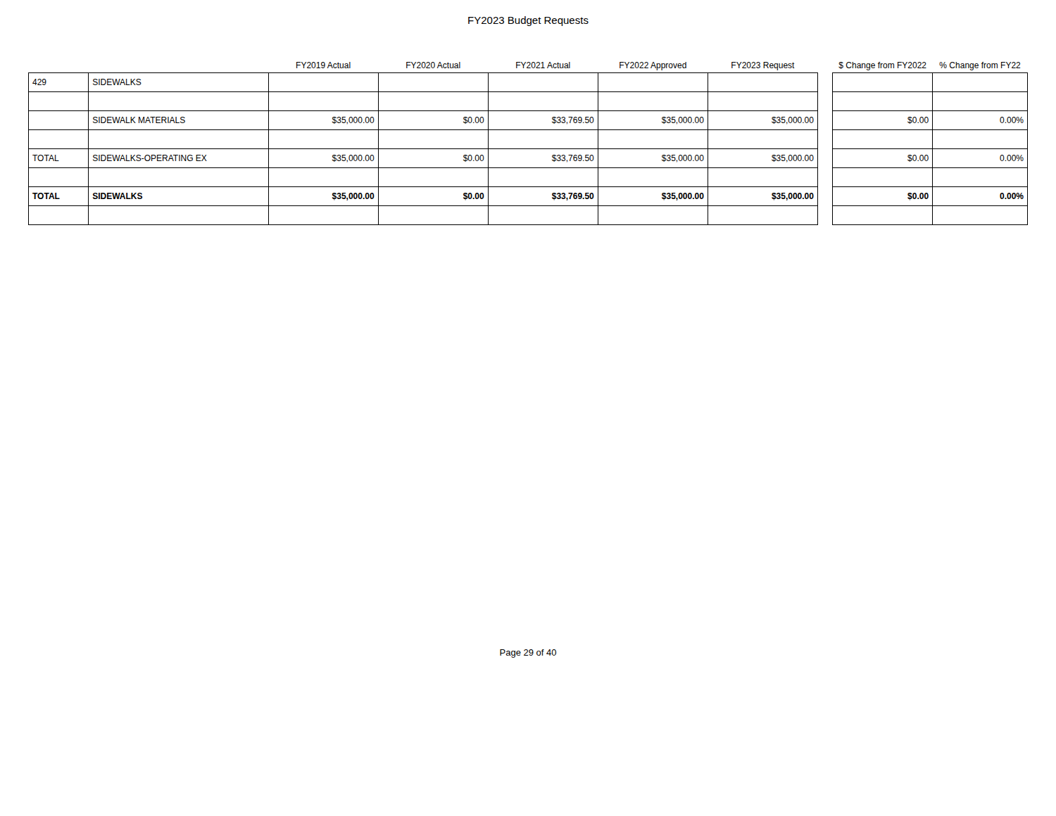FY2023 Budget Requests
| | | FY2019 Actual | FY2020 Actual | FY2021 Actual | FY2022 Approved | FY2023 Request | | $ Change from FY2022 | % Change from FY22 |
| --- | --- | --- | --- | --- | --- | --- | --- | --- | --- |
| 429 | SIDEWALKS | | | | | | | | |
| | SIDEWALK MATERIALS | $35,000.00 | $0.00 | $33,769.50 | $35,000.00 | $35,000.00 | | $0.00 | 0.00% |
| TOTAL | SIDEWALKS-OPERATING EX | $35,000.00 | $0.00 | $33,769.50 | $35,000.00 | $35,000.00 | | $0.00 | 0.00% |
| TOTAL | SIDEWALKS | $35,000.00 | $0.00 | $33,769.50 | $35,000.00 | $35,000.00 | | $0.00 | 0.00% |
Page 29 of 40